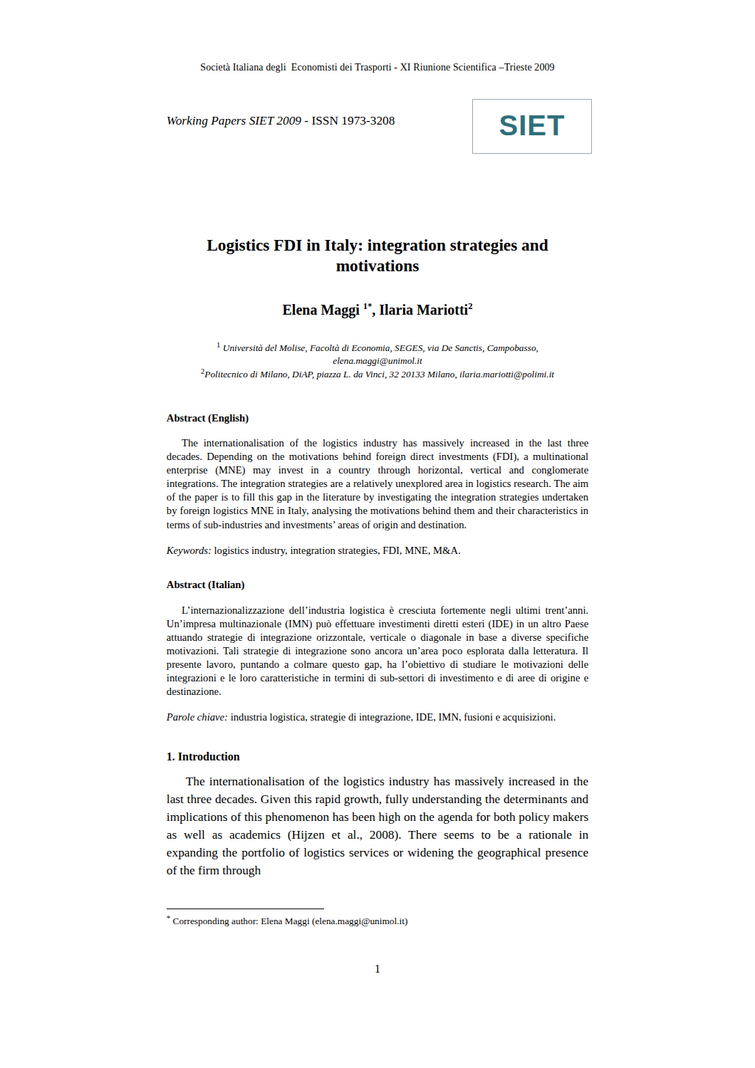Società Italiana degli Economisti dei Trasporti - XI Riunione Scientifica –Trieste 2009
Working Papers SIET 2009 - ISSN 1973-3208
SIET SIET
Logistics FDI in Italy: integration strategies and motivations
Elena Maggi 1*, Ilaria Mariotti2
1 Università del Molise, Facoltà di Economia, SEGES, via De Sanctis, Campobasso,
elena.maggi@unimol.it
2Politecnico di Milano, DiAP, piazza L. da Vinci, 32 20133 Milano, ilaria.mariotti@polimi.it
Abstract (English)
The internationalisation of the logistics industry has massively increased in the last three decades. Depending on the motivations behind foreign direct investments (FDI), a multinational enterprise (MNE) may invest in a country through horizontal, vertical and conglomerate integrations. The integration strategies are a relatively unexplored area in logistics research. The aim of the paper is to fill this gap in the literature by investigating the integration strategies undertaken by foreign logistics MNE in Italy, analysing the motivations behind them and their characteristics in terms of sub-industries and investments’ areas of origin and destination.
Keywords: logistics industry, integration strategies, FDI, MNE, M&A.
Abstract (Italian)
L’internazionalizzazione dell’industria logistica è cresciuta fortemente negli ultimi trent’anni. Un’impresa multinazionale (IMN) può effettuare investimenti diretti esteri (IDE) in un altro Paese attuando strategie di integrazione orizzontale, verticale o diagonale in base a diverse specifiche motivazioni. Tali strategie di integrazione sono ancora un’area poco esplorata dalla letteratura. Il presente lavoro, puntando a colmare questo gap, ha l’obiettivo di studiare le motivazioni delle integrazioni e le loro caratteristiche in termini di sub-settori di investimento e di aree di origine e destinazione.
Parole chiave: industria logistica, strategie di integrazione, IDE, IMN, fusioni e acquisizioni.
1. Introduction
The internationalisation of the logistics industry has massively increased in the last three decades. Given this rapid growth, fully understanding the determinants and implications of this phenomenon has been high on the agenda for both policy makers as well as academics (Hijzen et al., 2008). There seems to be a rationale in expanding the portfolio of logistics services or widening the geographical presence of the firm through
* Corresponding author: Elena Maggi (elena.maggi@unimol.it)
1